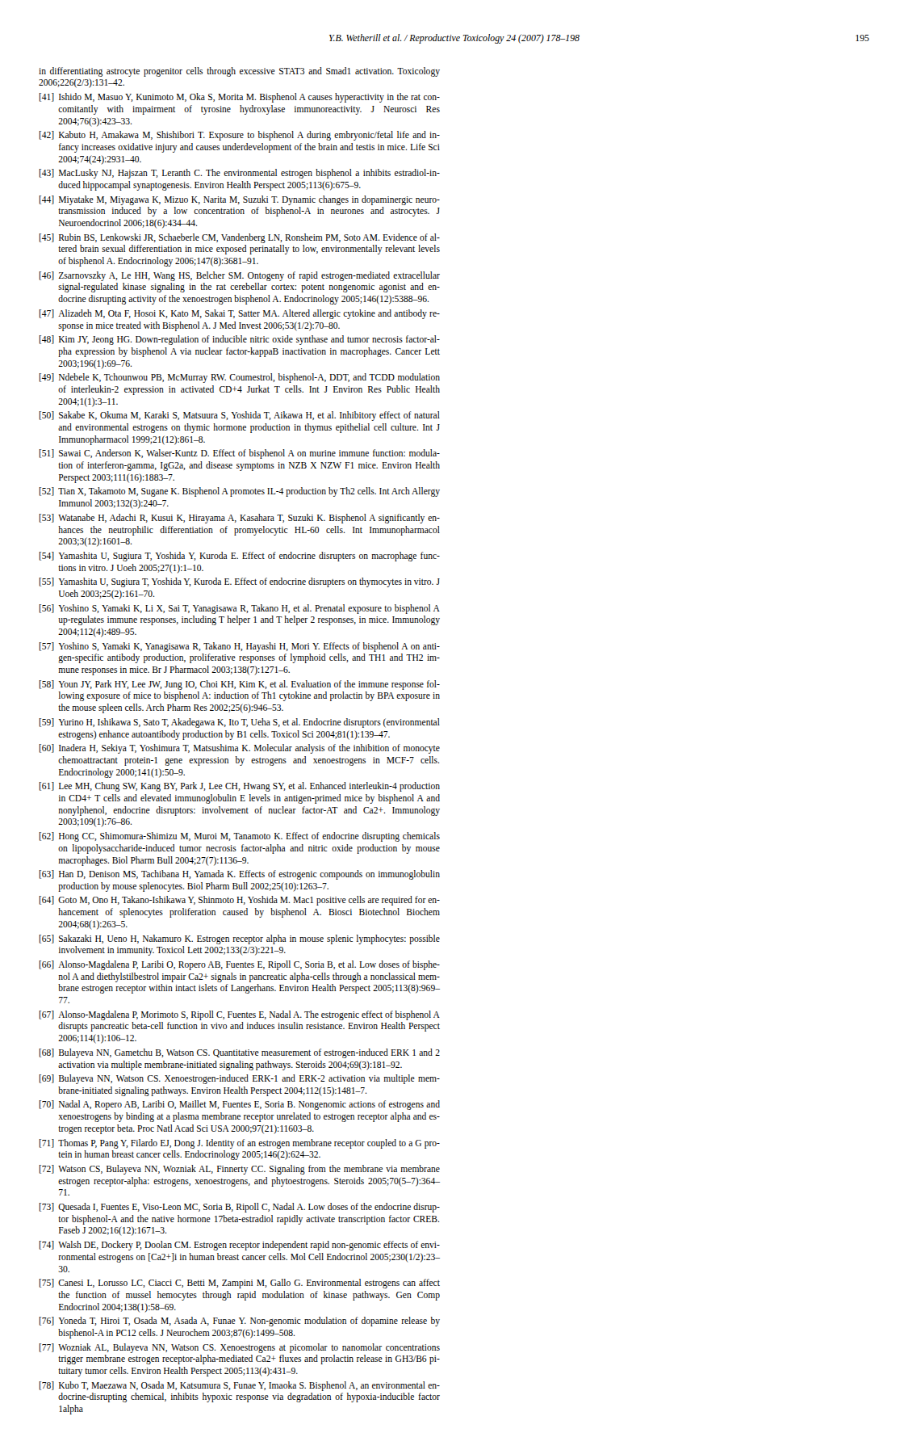Y.B. Wetherill et al. / Reproductive Toxicology 24 (2007) 178–198 195
in differentiating astrocyte progenitor cells through excessive STAT3 and Smad1 activation. Toxicology 2006;226(2/3):131–42.
Ishido M, Masuo Y, Kunimoto M, Oka S, Morita M. Bisphenol A causes hyperactivity in the rat concomitantly with impairment of tyrosine hydroxylase immunoreactivity. J Neurosci Res 2004;76(3):423–33.
Kabuto H, Amakawa M, Shishibori T. Exposure to bisphenol A during embryonic/fetal life and infancy increases oxidative injury and causes underdevelopment of the brain and testis in mice. Life Sci 2004;74(24):2931–40.
MacLusky NJ, Hajszan T, Leranth C. The environmental estrogen bisphenol a inhibits estradiol-induced hippocampal synaptogenesis. Environ Health Perspect 2005;113(6):675–9.
Miyatake M, Miyagawa K, Mizuo K, Narita M, Suzuki T. Dynamic changes in dopaminergic neurotransmission induced by a low concentration of bisphenol-A in neurones and astrocytes. J Neuroendocrinol 2006;18(6):434–44.
Rubin BS, Lenkowski JR, Schaeberle CM, Vandenberg LN, Ronsheim PM, Soto AM. Evidence of altered brain sexual differentiation in mice exposed perinatally to low, environmentally relevant levels of bisphenol A. Endocrinology 2006;147(8):3681–91.
Zsarnovszky A, Le HH, Wang HS, Belcher SM. Ontogeny of rapid estrogen-mediated extracellular signal-regulated kinase signaling in the rat cerebellar cortex: potent nongenomic agonist and endocrine disrupting activity of the xenoestrogen bisphenol A. Endocrinology 2005;146(12):5388–96.
Alizadeh M, Ota F, Hosoi K, Kato M, Sakai T, Satter MA. Altered allergic cytokine and antibody response in mice treated with Bisphenol A. J Med Invest 2006;53(1/2):70–80.
Kim JY, Jeong HG. Down-regulation of inducible nitric oxide synthase and tumor necrosis factor-alpha expression by bisphenol A via nuclear factor-kappaB inactivation in macrophages. Cancer Lett 2003;196(1):69–76.
Ndebele K, Tchounwou PB, McMurray RW. Coumestrol, bisphenol-A, DDT, and TCDD modulation of interleukin-2 expression in activated CD+4 Jurkat T cells. Int J Environ Res Public Health 2004;1(1):3–11.
Sakabe K, Okuma M, Karaki S, Matsuura S, Yoshida T, Aikawa H, et al. Inhibitory effect of natural and environmental estrogens on thymic hormone production in thymus epithelial cell culture. Int J Immunopharmacol 1999;21(12):861–8.
Sawai C, Anderson K, Walser-Kuntz D. Effect of bisphenol A on murine immune function: modulation of interferon-gamma, IgG2a, and disease symptoms in NZB X NZW F1 mice. Environ Health Perspect 2003;111(16):1883–7.
Tian X, Takamoto M, Sugane K. Bisphenol A promotes IL-4 production by Th2 cells. Int Arch Allergy Immunol 2003;132(3):240–7.
Watanabe H, Adachi R, Kusui K, Hirayama A, Kasahara T, Suzuki K. Bisphenol A significantly enhances the neutrophilic differentiation of promyelocytic HL-60 cells. Int Immunopharmacol 2003;3(12):1601–8.
Yamashita U, Sugiura T, Yoshida Y, Kuroda E. Effect of endocrine disrupters on macrophage functions in vitro. J Uoeh 2005;27(1):1–10.
Yamashita U, Sugiura T, Yoshida Y, Kuroda E. Effect of endocrine disrupters on thymocytes in vitro. J Uoeh 2003;25(2):161–70.
Yoshino S, Yamaki K, Li X, Sai T, Yanagisawa R, Takano H, et al. Prenatal exposure to bisphenol A up-regulates immune responses, including T helper 1 and T helper 2 responses, in mice. Immunology 2004;112(4):489–95.
Yoshino S, Yamaki K, Yanagisawa R, Takano H, Hayashi H, Mori Y. Effects of bisphenol A on antigen-specific antibody production, proliferative responses of lymphoid cells, and TH1 and TH2 immune responses in mice. Br J Pharmacol 2003;138(7):1271–6.
Youn JY, Park HY, Lee JW, Jung IO, Choi KH, Kim K, et al. Evaluation of the immune response following exposure of mice to bisphenol A: induction of Th1 cytokine and prolactin by BPA exposure in the mouse spleen cells. Arch Pharm Res 2002;25(6):946–53.
Yurino H, Ishikawa S, Sato T, Akadegawa K, Ito T, Ueha S, et al. Endocrine disruptors (environmental estrogens) enhance autoantibody production by B1 cells. Toxicol Sci 2004;81(1):139–47.
Inadera H, Sekiya T, Yoshimura T, Matsushima K. Molecular analysis of the inhibition of monocyte chemoattractant protein-1 gene expression by estrogens and xenoestrogens in MCF-7 cells. Endocrinology 2000;141(1):50–9.
Lee MH, Chung SW, Kang BY, Park J, Lee CH, Hwang SY, et al. Enhanced interleukin-4 production in CD4+ T cells and elevated immunoglobulin E levels in antigen-primed mice by bisphenol A and nonylphenol, endocrine disruptors: involvement of nuclear factor-AT and Ca2+. Immunology 2003;109(1):76–86.
Hong CC, Shimomura-Shimizu M, Muroi M, Tanamoto K. Effect of endocrine disrupting chemicals on lipopolysaccharide-induced tumor necrosis factor-alpha and nitric oxide production by mouse macrophages. Biol Pharm Bull 2004;27(7):1136–9.
Han D, Denison MS, Tachibana H, Yamada K. Effects of estrogenic compounds on immunoglobulin production by mouse splenocytes. Biol Pharm Bull 2002;25(10):1263–7.
Goto M, Ono H, Takano-Ishikawa Y, Shinmoto H, Yoshida M. Mac1 positive cells are required for enhancement of splenocytes proliferation caused by bisphenol A. Biosci Biotechnol Biochem 2004;68(1):263–5.
Sakazaki H, Ueno H, Nakamuro K. Estrogen receptor alpha in mouse splenic lymphocytes: possible involvement in immunity. Toxicol Lett 2002;133(2/3):221–9.
Alonso-Magdalena P, Laribi O, Ropero AB, Fuentes E, Ripoll C, Soria B, et al. Low doses of bisphenol A and diethylstilbestrol impair Ca2+ signals in pancreatic alpha-cells through a nonclassical membrane estrogen receptor within intact islets of Langerhans. Environ Health Perspect 2005;113(8):969–77.
Alonso-Magdalena P, Morimoto S, Ripoll C, Fuentes E, Nadal A. The estrogenic effect of bisphenol A disrupts pancreatic beta-cell function in vivo and induces insulin resistance. Environ Health Perspect 2006;114(1):106–12.
Bulayeva NN, Gametchu B, Watson CS. Quantitative measurement of estrogen-induced ERK 1 and 2 activation via multiple membrane-initiated signaling pathways. Steroids 2004;69(3):181–92.
Bulayeva NN, Watson CS. Xenoestrogen-induced ERK-1 and ERK-2 activation via multiple membrane-initiated signaling pathways. Environ Health Perspect 2004;112(15):1481–7.
Nadal A, Ropero AB, Laribi O, Maillet M, Fuentes E, Soria B. Nongenomic actions of estrogens and xenoestrogens by binding at a plasma membrane receptor unrelated to estrogen receptor alpha and estrogen receptor beta. Proc Natl Acad Sci USA 2000;97(21):11603–8.
Thomas P, Pang Y, Filardo EJ, Dong J. Identity of an estrogen membrane receptor coupled to a G protein in human breast cancer cells. Endocrinology 2005;146(2):624–32.
Watson CS, Bulayeva NN, Wozniak AL, Finnerty CC. Signaling from the membrane via membrane estrogen receptor-alpha: estrogens, xenoestrogens, and phytoestrogens. Steroids 2005;70(5–7):364–71.
Quesada I, Fuentes E, Viso-Leon MC, Soria B, Ripoll C, Nadal A. Low doses of the endocrine disruptor bisphenol-A and the native hormone 17beta-estradiol rapidly activate transcription factor CREB. Faseb J 2002;16(12):1671–3.
Walsh DE, Dockery P, Doolan CM. Estrogen receptor independent rapid non-genomic effects of environmental estrogens on [Ca2+]i in human breast cancer cells. Mol Cell Endocrinol 2005;230(1/2):23–30.
Canesi L, Lorusso LC, Ciacci C, Betti M, Zampini M, Gallo G. Environmental estrogens can affect the function of mussel hemocytes through rapid modulation of kinase pathways. Gen Comp Endocrinol 2004;138(1):58–69.
Yoneda T, Hiroi T, Osada M, Asada A, Funae Y. Non-genomic modulation of dopamine release by bisphenol-A in PC12 cells. J Neurochem 2003;87(6):1499–508.
Wozniak AL, Bulayeva NN, Watson CS. Xenoestrogens at picomolar to nanomolar concentrations trigger membrane estrogen receptor-alpha-mediated Ca2+ fluxes and prolactin release in GH3/B6 pituitary tumor cells. Environ Health Perspect 2005;113(4):431–9.
Kubo T, Maezawa N, Osada M, Katsumura S, Funae Y, Imaoka S. Bisphenol A, an environmental endocrine-disrupting chemical, inhibits hypoxic response via degradation of hypoxia-inducible factor 1alpha